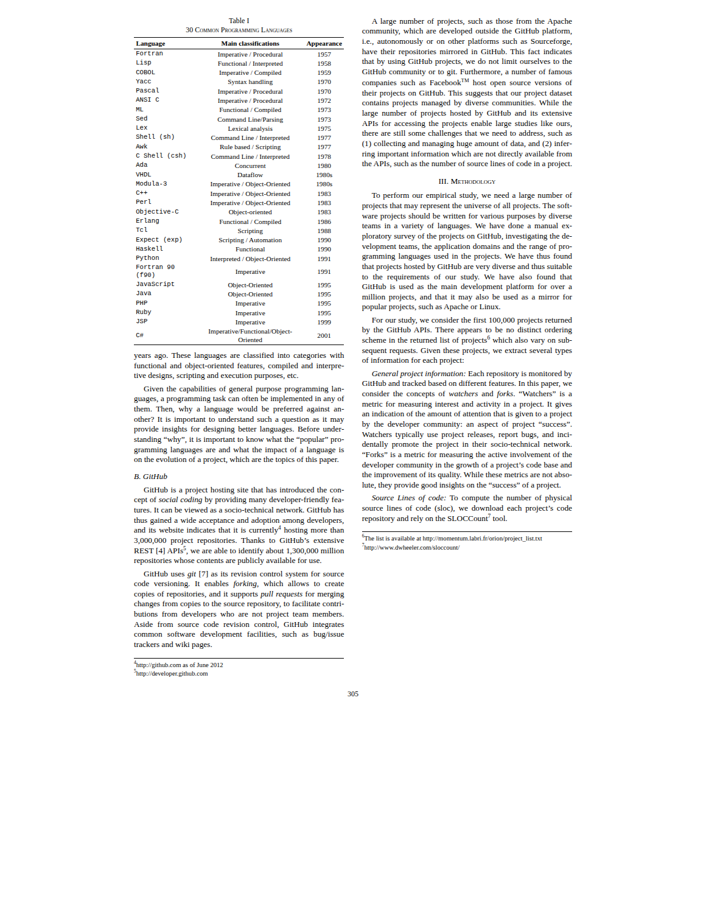Table I 30 Common Programming Languages
| Language | Main classifications | Appearance |
| --- | --- | --- |
| Fortran | Imperative / Procedural | 1957 |
| Lisp | Functional / Interpreted | 1958 |
| COBOL | Imperative / Compiled | 1959 |
| Yacc | Syntax handling | 1970 |
| Pascal | Imperative / Procedural | 1970 |
| ANSI C | Imperative / Procedural | 1972 |
| ML | Functional / Compiled | 1973 |
| Sed | Command Line/Parsing | 1973 |
| Lex | Lexical analysis | 1975 |
| Shell (sh) | Command Line / Interpreted | 1977 |
| Awk | Rule based / Scripting | 1977 |
| C Shell (csh) | Command Line / Interpreted | 1978 |
| Ada | Concurrent | 1980 |
| VHDL | Dataflow | 1980s |
| Modula-3 | Imperative / Object-Oriented | 1980s |
| C++ | Imperative / Object-Oriented | 1983 |
| Perl | Imperative / Object-Oriented | 1983 |
| Objective-C | Object-oriented | 1983 |
| Erlang | Functional / Compiled | 1986 |
| Tcl | Scripting | 1988 |
| Expect (exp) | Scripting / Automation | 1990 |
| Haskell | Functional | 1990 |
| Python | Interpreted / Object-Oriented | 1991 |
| Fortran 90 (f90) | Imperative | 1991 |
| JavaScript | Object-Oriented | 1995 |
| Java | Object-Oriented | 1995 |
| PHP | Imperative | 1995 |
| Ruby | Imperative | 1995 |
| JSP | Imperative | 1999 |
| C# | Imperative/Functional/Object-Oriented | 2001 |
years ago. These languages are classified into categories with functional and object-oriented features, compiled and interpretive designs, scripting and execution purposes, etc.
Given the capabilities of general purpose programming languages, a programming task can often be implemented in any of them. Then, why a language would be preferred against another? It is important to understand such a question as it may provide insights for designing better languages. Before understanding “why”, it is important to know what the “popular” programming languages are and what the impact of a language is on the evolution of a project, which are the topics of this paper.
B. GitHub
GitHub is a project hosting site that has introduced the concept of social coding by providing many developer-friendly features. It can be viewed as a socio-technical network. GitHub has thus gained a wide acceptance and adoption among developers, and its website indicates that it is currently4 hosting more than 3,000,000 project repositories. Thanks to GitHub’s extensive REST [4] APIs5, we are able to identify about 1,300,000 million repositories whose contents are publicly available for use.
GitHub uses git [7] as its revision control system for source code versioning. It enables forking, which allows to create copies of repositories, and it supports pull requests for merging changes from copies to the source repository, to facilitate contributions from developers who are not project team members. Aside from source code revision control, GitHub integrates common software development facilities, such as bug/issue trackers and wiki pages.
4http://github.com as of June 2012
5http://developer.github.com
A large number of projects, such as those from the Apache community, which are developed outside the GitHub platform, i.e., autonomously or on other platforms such as Sourceforge, have their repositories mirrored in GitHub. This fact indicates that by using GitHub projects, we do not limit ourselves to the GitHub community or to git. Furthermore, a number of famous companies such as FacebookTM host open source versions of their projects on GitHub. This suggests that our project dataset contains projects managed by diverse communities. While the large number of projects hosted by GitHub and its extensive APIs for accessing the projects enable large studies like ours, there are still some challenges that we need to address, such as (1) collecting and managing huge amount of data, and (2) inferring important information which are not directly available from the APIs, such as the number of source lines of code in a project.
III. Methodology
To perform our empirical study, we need a large number of projects that may represent the universe of all projects. The software projects should be written for various purposes by diverse teams in a variety of languages. We have done a manual exploratory survey of the projects on GitHub, investigating the development teams, the application domains and the range of programming languages used in the projects. We have thus found that projects hosted by GitHub are very diverse and thus suitable to the requirements of our study. We have also found that GitHub is used as the main development platform for over a million projects, and that it may also be used as a mirror for popular projects, such as Apache or Linux.
For our study, we consider the first 100,000 projects returned by the GitHub APIs. There appears to be no distinct ordering scheme in the returned list of projects6 which also vary on subsequent requests. Given these projects, we extract several types of information for each project:
General project information: Each repository is monitored by GitHub and tracked based on different features. In this paper, we consider the concepts of watchers and forks. “Watchers” is a metric for measuring interest and activity in a project. It gives an indication of the amount of attention that is given to a project by the developer community: an aspect of project “success”. Watchers typically use project releases, report bugs, and incidentally promote the project in their socio-technical network. “Forks” is a metric for measuring the active involvement of the developer community in the growth of a project’s code base and the improvement of its quality. While these metrics are not absolute, they provide good insights on the “success” of a project.
Source Lines of code: To compute the number of physical source lines of code (sloc), we download each project’s code repository and rely on the SLOCCount7 tool.
6The list is available at http://momentum.labri.fr/orion/project_list.txt
7http://www.dwheeler.com/sloccount/
305